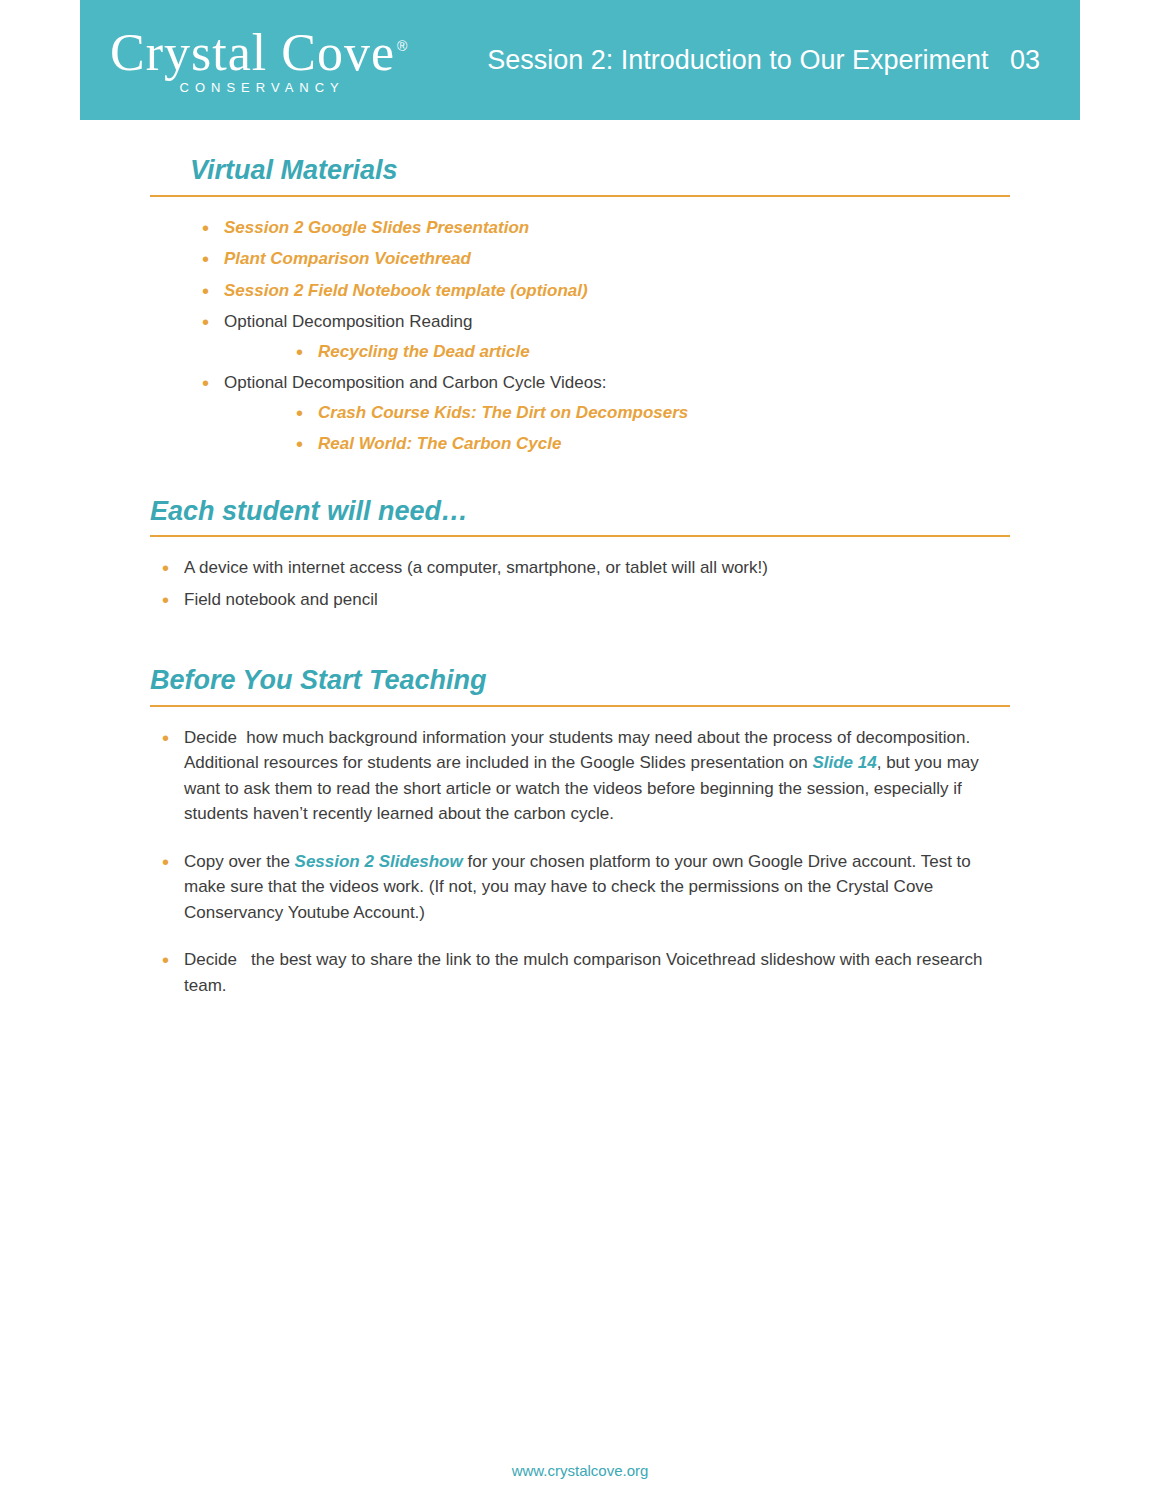Crystal Cove®
CONSERVANCY
Session 2: Introduction to Our Experiment 03
Virtual Materials
Session 2 Google Slides Presentation
Plant Comparison Voicethread
Session 2 Field Notebook template (optional)
Optional Decomposition Reading
Recycling the Dead article
Optional Decomposition and Carbon Cycle Videos:
Crash Course Kids: The Dirt on Decomposers
Real World: The Carbon Cycle
Each student will need…
A device with internet access (a computer, smartphone, or tablet will all work!)
Field notebook and pencil
Before You Start Teaching
Decide how much background information your students may need about the process of decomposition. Additional resources for students are included in the Google Slides presentation on Slide 14, but you may want to ask them to read the short article or watch the videos before beginning the session, especially if students haven’t recently learned about the carbon cycle.
Copy over the Session 2 Slideshow for your chosen platform to your own Google Drive account. Test to make sure that the videos work. (If not, you may have to check the permissions on the Crystal Cove Conservancy Youtube Account.)
Decide the best way to share the link to the mulch comparison Voicethread slideshow with each research team.
www.crystalcove.org